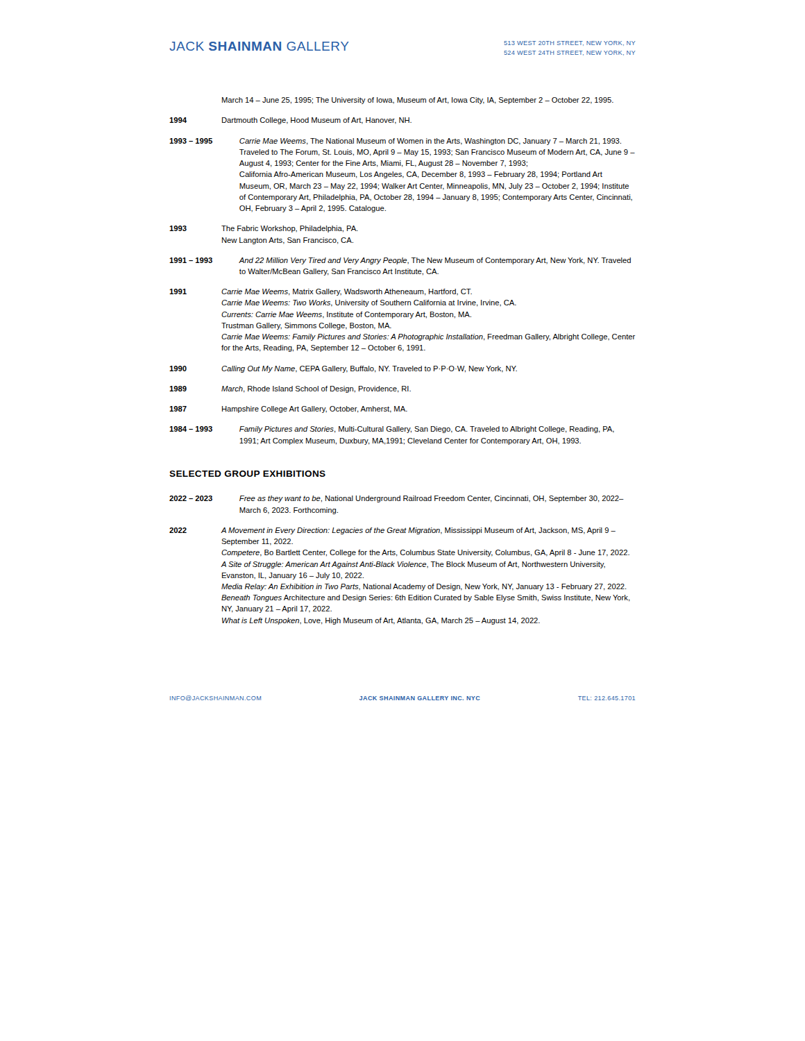JACK SHAINMAN GALLERY
513 WEST 20TH STREET, NEW YORK, NY
524 WEST 24TH STREET, NEW YORK, NY
March 14 – June 25, 1995; The University of Iowa, Museum of Art, Iowa City, IA, September 2 – October 22, 1995.
1994
Dartmouth College, Hood Museum of Art, Hanover, NH.
1993 – 1995
Carrie Mae Weems, The National Museum of Women in the Arts, Washington DC, January 7 – March 21, 1993. Traveled to The Forum, St. Louis, MO, April 9 – May 15, 1993; San Francisco Museum of Modern Art, CA, June 9 – August 4, 1993; Center for the Fine Arts, Miami, FL, August 28 – November 7, 1993;
California Afro-American Museum, Los Angeles, CA, December 8, 1993 – February 28, 1994; Portland Art Museum, OR, March 23 – May 22, 1994; Walker Art Center, Minneapolis, MN, July 23 – October 2, 1994; Institute of Contemporary Art, Philadelphia, PA, October 28, 1994 – January 8, 1995; Contemporary Arts Center, Cincinnati, OH, February 3 – April 2, 1995. Catalogue.
1993
The Fabric Workshop, Philadelphia, PA.
New Langton Arts, San Francisco, CA.
1991 – 1993
And 22 Million Very Tired and Very Angry People, The New Museum of Contemporary Art, New York, NY. Traveled to Walter/McBean Gallery, San Francisco Art Institute, CA.
1991
Carrie Mae Weems, Matrix Gallery, Wadsworth Atheneaum, Hartford, CT.
Carrie Mae Weems: Two Works, University of Southern California at Irvine, Irvine, CA.
Currents: Carrie Mae Weems, Institute of Contemporary Art, Boston, MA.
Trustman Gallery, Simmons College, Boston, MA.
Carrie Mae Weems: Family Pictures and Stories: A Photographic Installation, Freedman Gallery, Albright College, Center for the Arts, Reading, PA, September 12 – October 6, 1991.
1990
Calling Out My Name, CEPA Gallery, Buffalo, NY. Traveled to P·P·O·W, New York, NY.
1989
March, Rhode Island School of Design, Providence, RI.
1987
Hampshire College Art Gallery, October, Amherst, MA.
1984 – 1993
Family Pictures and Stories, Multi-Cultural Gallery, San Diego, CA. Traveled to Albright College, Reading, PA, 1991; Art Complex Museum, Duxbury, MA,1991; Cleveland Center for Contemporary Art, OH, 1993.
SELECTED GROUP EXHIBITIONS
2022 – 2023
Free as they want to be, National Underground Railroad Freedom Center, Cincinnati, OH, September 30, 2022–March 6, 2023. Forthcoming.
2022
A Movement in Every Direction: Legacies of the Great Migration, Mississippi Museum of Art, Jackson, MS, April 9 – September 11, 2022.
Competere, Bo Bartlett Center, College for the Arts, Columbus State University, Columbus, GA, April 8 - June 17, 2022.
A Site of Struggle: American Art Against Anti-Black Violence, The Block Museum of Art, Northwestern University, Evanston, IL, January 16 – July 10, 2022.
Media Relay: An Exhibition in Two Parts, National Academy of Design, New York, NY, January 13 - February 27, 2022.
Beneath Tongues Architecture and Design Series: 6th Edition Curated by Sable Elyse Smith, Swiss Institute, New York, NY, January 21 – April 17, 2022.
What is Left Unspoken, Love, High Museum of Art, Atlanta, GA, March 25 – August 14, 2022.
INFO@JACKSHAINMAN.COM
JACK SHAINMAN GALLERY INC. NYC
TEL: 212.645.1701